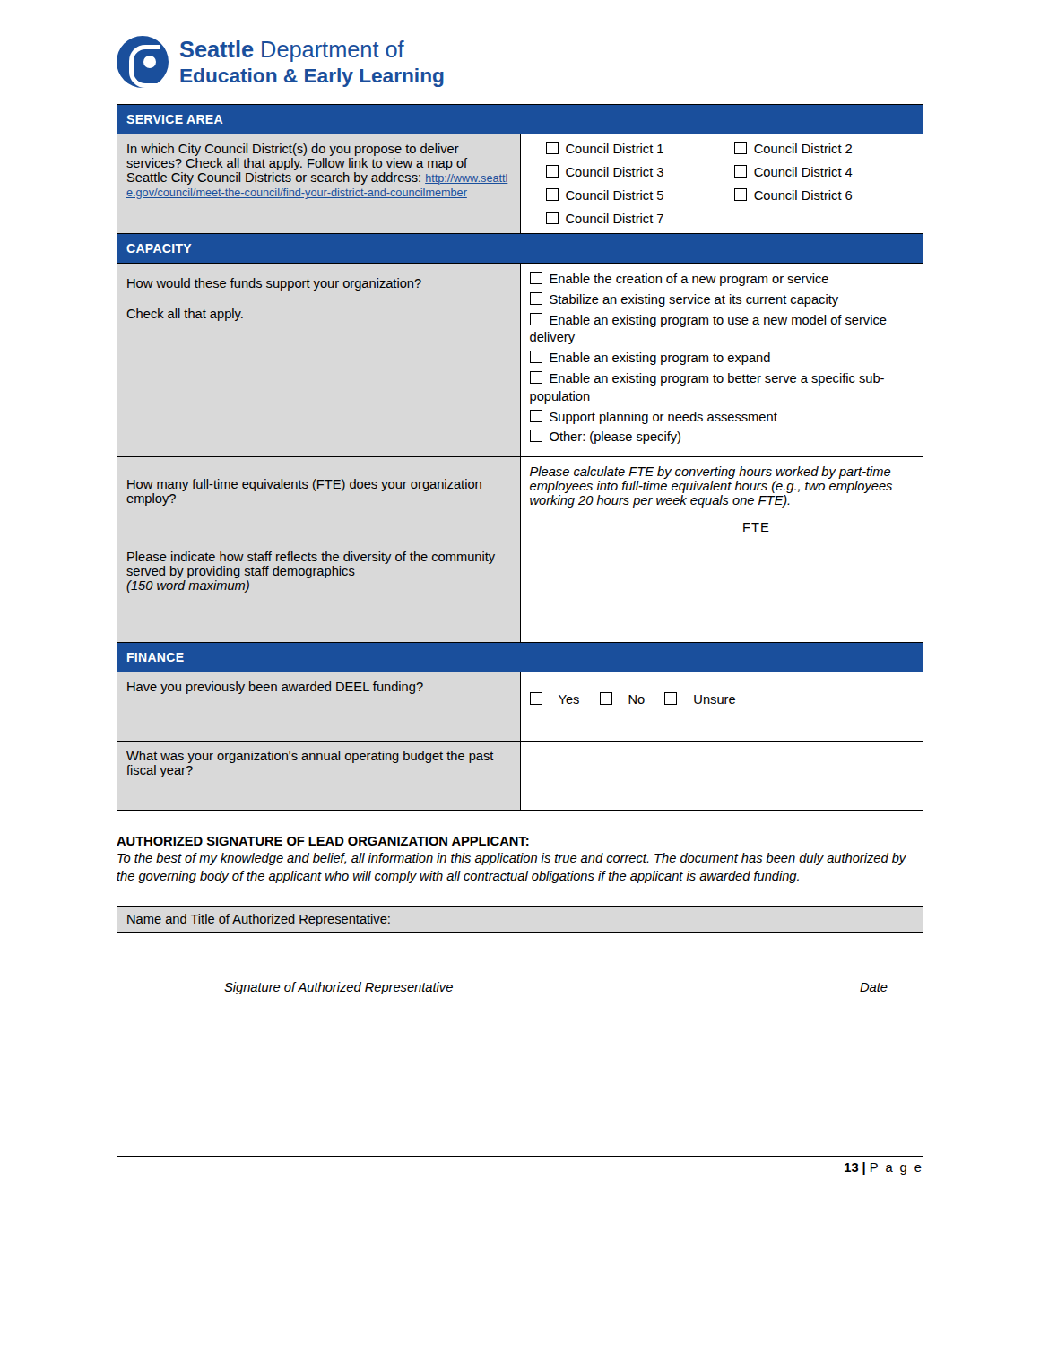Seattle Department of
Education & Early Learning
| SERVICE AREA |
| In which City Council District(s) do you propose to deliver services? Check all that apply. Follow link to view a map of Seattle City Council Districts or search by address: http://www.seattle.gov/council/meet-the-council/find-your-district-and-councilmember | Council District 1 Council District 2 Council District 3 Council District 4 Council District 5 Council District 6 Council District 7 |
| CAPACITY |
| How would these funds support your organization? Check all that apply. | Enable the creation of a new program or service Stabilize an existing service at its current capacity Enable an existing program to use a new model of service delivery Enable an existing program to expand Enable an existing program to better serve a specific sub-population Support planning or needs assessment Other: (please specify) |
| How many full-time equivalents (FTE) does your organization employ? | Please calculate FTE by converting hours worked by part-time employees into full-time equivalent hours (e.g., two employees working 20 hours per week equals one FTE). _______ FTE |
| Please indicate how staff reflects the diversity of the community served by providing staff demographics (150 word maximum) | |
| FINANCE |
| Have you previously been awarded DEEL funding? | Yes No Unsure |
| What was your organization's annual operating budget the past fiscal year? | |
AUTHORIZED SIGNATURE OF LEAD ORGANIZATION APPLICANT:
To the best of my knowledge and belief, all information in this application is true and correct. The document has been duly authorized by the governing body of the applicant who will comply with all contractual obligations if the applicant is awarded funding.
Name and Title of Authorized Representative:
Signature of Authorized Representative
Date
13 | P a g e